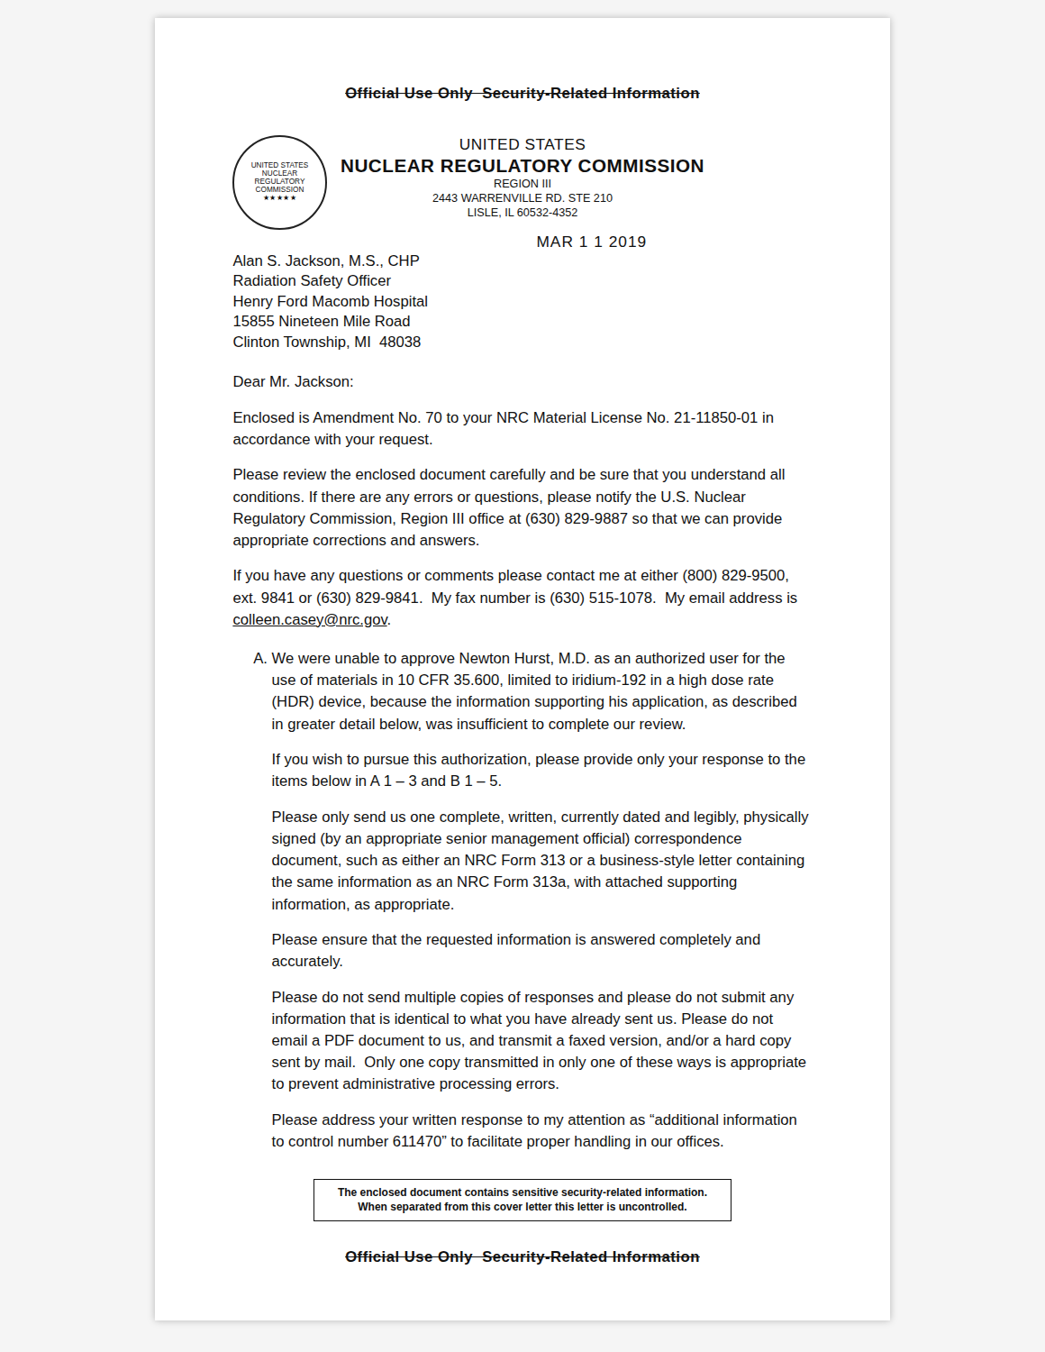Official Use Only Security-Related Information
UNITED STATES
NUCLEAR
REGULATORY
COMMISSION
★★★★★
UNITED STATES
NUCLEAR REGULATORY COMMISSION
REGION III
2443 WARRENVILLE RD. STE 210
LISLE, IL 60532-4352
MAR 1 1 2019
Alan S. Jackson, M.S., CHP
Radiation Safety Officer
Henry Ford Macomb Hospital
15855 Nineteen Mile Road
Clinton Township, MI 48038
Dear Mr. Jackson:
Enclosed is Amendment No. 70 to your NRC Material License No. 21-11850-01 in accordance with your request.
Please review the enclosed document carefully and be sure that you understand all conditions. If there are any errors or questions, please notify the U.S. Nuclear Regulatory Commission, Region III office at (630) 829-9887 so that we can provide appropriate corrections and answers.
If you have any questions or comments please contact me at either (800) 829-9500, ext. 9841 or (630) 829-9841. My fax number is (630) 515-1078. My email address is colleen.casey@nrc.gov.
We were unable to approve Newton Hurst, M.D. as an authorized user for the use of materials in 10 CFR 35.600, limited to iridium-192 in a high dose rate (HDR) device, because the information supporting his application, as described in greater detail below, was insufficient to complete our review.
If you wish to pursue this authorization, please provide only your response to the items below in A 1 – 3 and B 1 – 5.
Please only send us one complete, written, currently dated and legibly, physically signed (by an appropriate senior management official) correspondence document, such as either an NRC Form 313 or a business-style letter containing the same information as an NRC Form 313a, with attached supporting information, as appropriate.
Please ensure that the requested information is answered completely and accurately.
Please do not send multiple copies of responses and please do not submit any information that is identical to what you have already sent us. Please do not email a PDF document to us, and transmit a faxed version, and/or a hard copy sent by mail. Only one copy transmitted in only one of these ways is appropriate to prevent administrative processing errors.
Please address your written response to my attention as “additional information to control number 611470” to facilitate proper handling in our offices.
The enclosed document contains sensitive security-related information.
When separated from this cover letter this letter is uncontrolled.
Official Use Only Security-Related Information